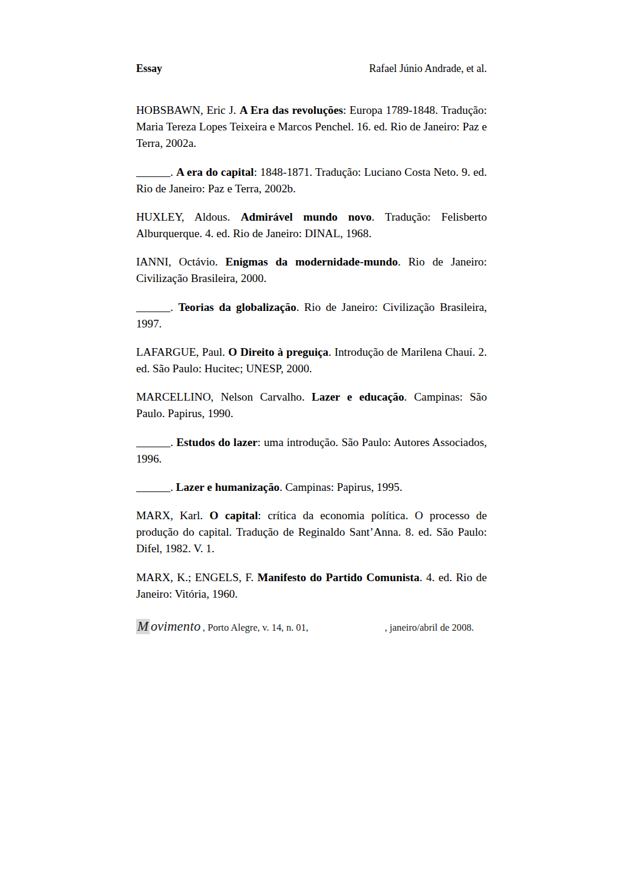Essay Rafael Júnio Andrade, et al.
HOBSBAWN, Eric J. A Era das revoluções: Europa 1789-1848. Tradução: Maria Tereza Lopes Teixeira e Marcos Penchel. 16. ed. Rio de Janeiro: Paz e Terra, 2002a.
______. A era do capital: 1848-1871. Tradução: Luciano Costa Neto. 9. ed. Rio de Janeiro: Paz e Terra, 2002b.
HUXLEY, Aldous. Admirável mundo novo. Tradução: Felisberto Alburquerque. 4. ed. Rio de Janeiro: DINAL, 1968.
IANNI, Octávio. Enigmas da modernidade-mundo. Rio de Janeiro: Civilização Brasileira, 2000.
______. Teorias da globalização. Rio de Janeiro: Civilização Brasileira, 1997.
LAFARGUE, Paul. O Direito à preguiça. Introdução de Marilena Chauí. 2. ed. São Paulo: Hucitec; UNESP, 2000.
MARCELLINO, Nelson Carvalho. Lazer e educação. Campinas: São Paulo. Papirus, 1990.
______. Estudos do lazer: uma introdução. São Paulo: Autores Associados, 1996.
______. Lazer e humanização. Campinas: Papirus, 1995.
MARX, Karl. O capital: crítica da economia política. O processo de produção do capital. Tradução de Reginaldo Sant’Anna. 8. ed. São Paulo: Difel, 1982. V. 1.
MARX, K.; ENGELS, F. Manifesto do Partido Comunista. 4. ed. Rio de Janeiro: Vitória, 1960.
Movimento, Porto Alegre, v. 14, n. 01, , janeiro/abril de 2008.